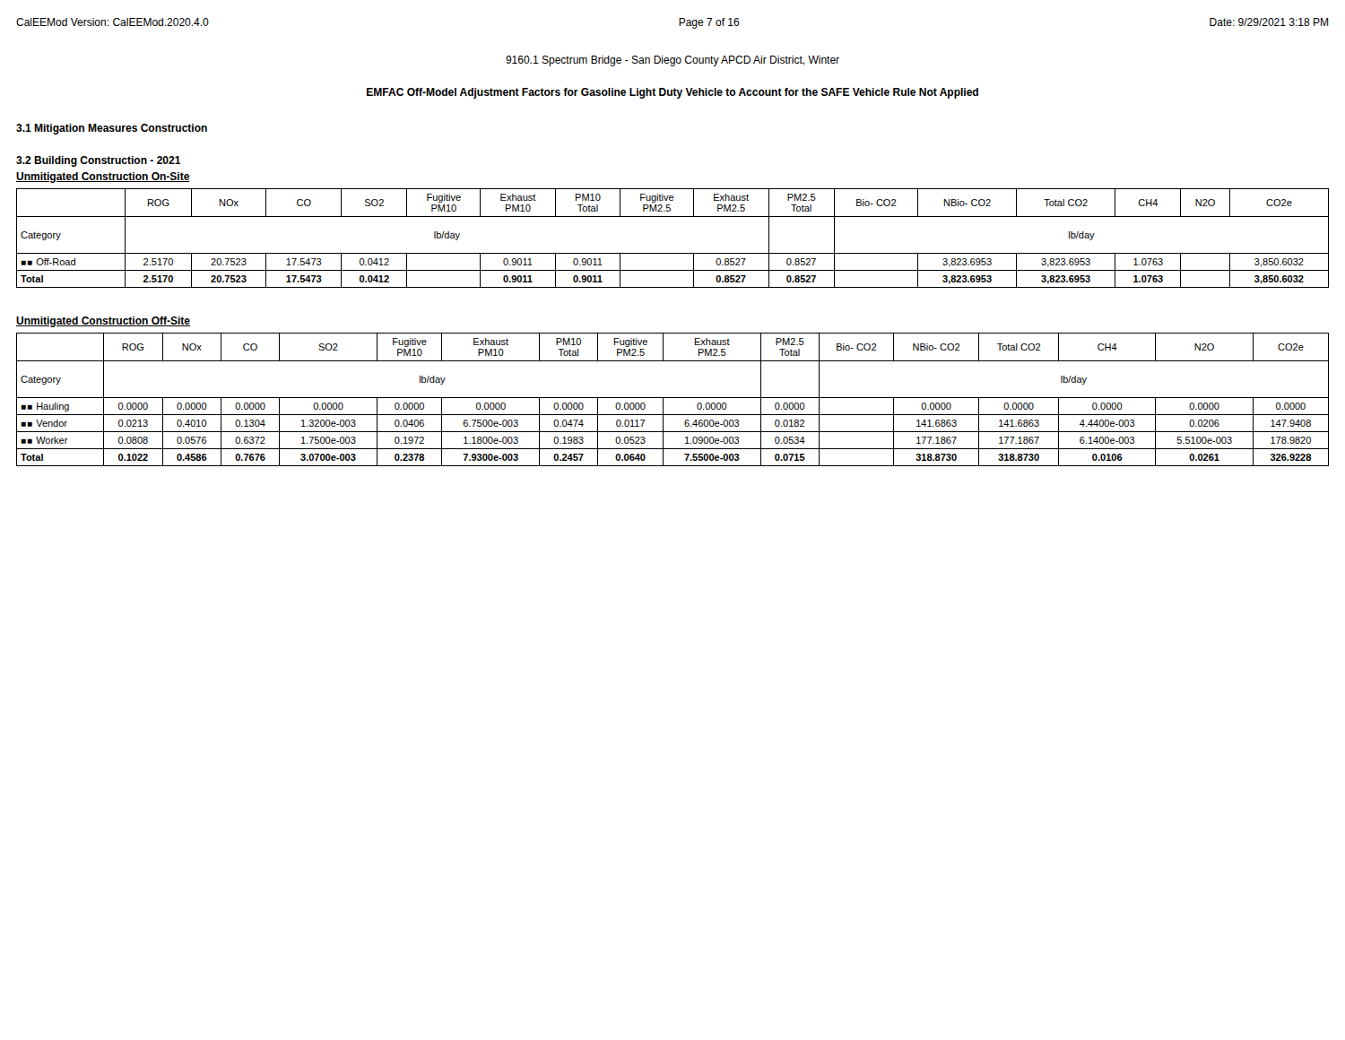CalEEMod Version: CalEEMod.2020.4.0
Page 7 of 16
Date: 9/29/2021 3:18 PM
9160.1 Spectrum Bridge - San Diego County APCD Air District, Winter
EMFAC Off-Model Adjustment Factors for Gasoline Light Duty Vehicle to Account for the SAFE Vehicle Rule Not Applied
3.1 Mitigation Measures Construction
3.2 Building Construction - 2021
Unmitigated Construction On-Site
| | ROG | NOx | CO | SO2 | Fugitive PM10 | Exhaust PM10 | PM10 Total | Fugitive PM2.5 | Exhaust PM2.5 | PM2.5 Total | Bio- CO2 | NBio- CO2 | Total CO2 | CH4 | N2O | CO2e |
| --- | --- | --- | --- | --- | --- | --- | --- | --- | --- | --- | --- | --- | --- | --- | --- | --- |
| Category | lb/day | | lb/day |
| ■■ Off-Road | 2.5170 | 20.7523 | 17.5473 | 0.0412 | | 0.9011 | 0.9011 | | 0.8527 | 0.8527 | | 3,823.6953 | 3,823.6953 | 1.0763 | | 3,850.6032 |
| Total | 2.5170 | 20.7523 | 17.5473 | 0.0412 | | 0.9011 | 0.9011 | | 0.8527 | 0.8527 | | 3,823.6953 | 3,823.6953 | 1.0763 | | 3,850.6032 |
Unmitigated Construction Off-Site
| | ROG | NOx | CO | SO2 | Fugitive PM10 | Exhaust PM10 | PM10 Total | Fugitive PM2.5 | Exhaust PM2.5 | PM2.5 Total | Bio- CO2 | NBio- CO2 | Total CO2 | CH4 | N2O | CO2e |
| --- | --- | --- | --- | --- | --- | --- | --- | --- | --- | --- | --- | --- | --- | --- | --- | --- |
| Category | lb/day | | lb/day |
| ■■ Hauling | 0.0000 | 0.0000 | 0.0000 | 0.0000 | 0.0000 | 0.0000 | 0.0000 | 0.0000 | 0.0000 | 0.0000 | | 0.0000 | 0.0000 | 0.0000 | 0.0000 | 0.0000 |
| ■■ Vendor | 0.0213 | 0.4010 | 0.1304 | 1.3200e-003 | 0.0406 | 6.7500e-003 | 0.0474 | 0.0117 | 6.4600e-003 | 0.0182 | | 141.6863 | 141.6863 | 4.4400e-003 | 0.0206 | 147.9408 |
| ■■ Worker | 0.0808 | 0.0576 | 0.6372 | 1.7500e-003 | 0.1972 | 1.1800e-003 | 0.1983 | 0.0523 | 1.0900e-003 | 0.0534 | | 177.1867 | 177.1867 | 6.1400e-003 | 5.5100e-003 | 178.9820 |
| Total | 0.1022 | 0.4586 | 0.7676 | 3.0700e-003 | 0.2378 | 7.9300e-003 | 0.2457 | 0.0640 | 7.5500e-003 | 0.0715 | | 318.8730 | 318.8730 | 0.0106 | 0.0261 | 326.9228 |